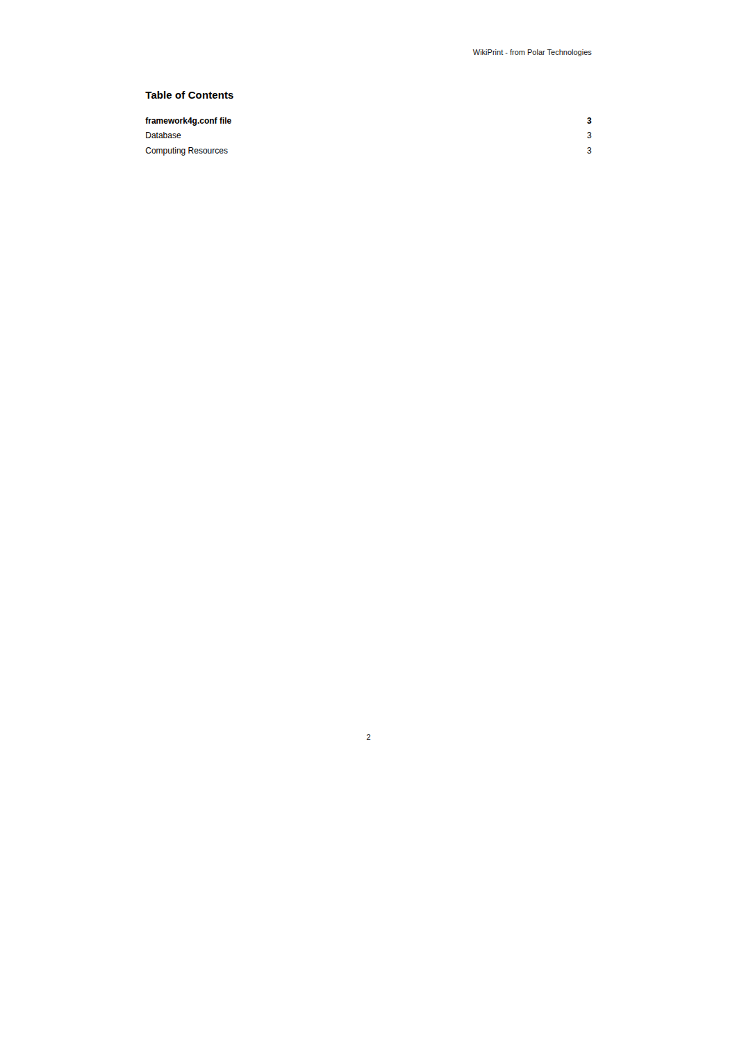WikiPrint - from Polar Technologies
Table of Contents
framework4g.conf file 3
Database 3
Computing Resources 3
2